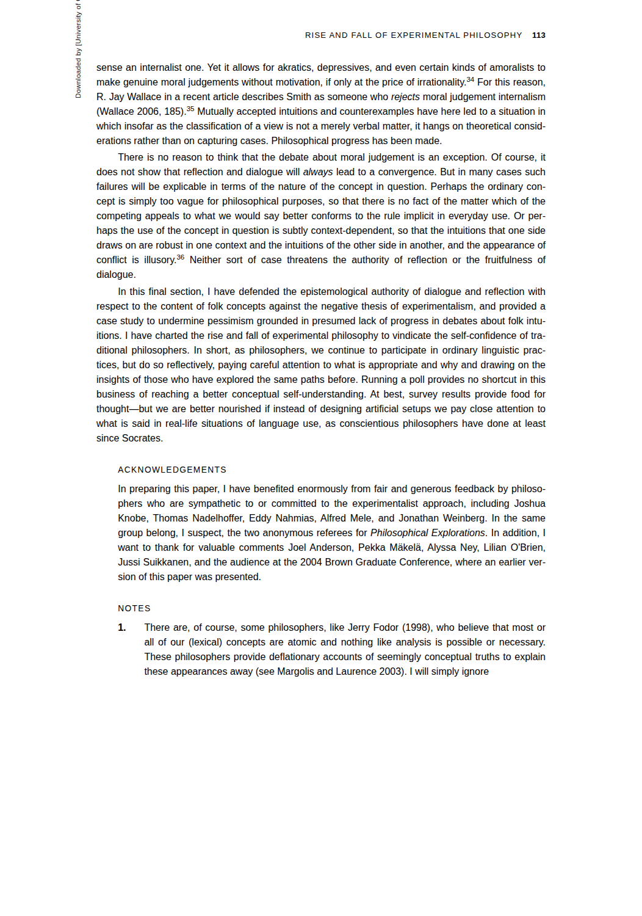Downloaded by [University of Guelph] at 03:21 13 September 2012
Rise and Fall of Experimental Philosophy 113
sense an internalist one. Yet it allows for akratics, depressives, and even certain kinds of amoralists to make genuine moral judgements without motivation, if only at the price of irrationality.34 For this reason, R. Jay Wallace in a recent article describes Smith as someone who rejects moral judgement internalism (Wallace 2006, 185).35 Mutually accepted intuitions and counterexamples have here led to a situation in which insofar as the classification of a view is not a merely verbal matter, it hangs on theoretical considerations rather than on capturing cases. Philosophical progress has been made.
There is no reason to think that the debate about moral judgement is an exception. Of course, it does not show that reflection and dialogue will always lead to a convergence. But in many cases such failures will be explicable in terms of the nature of the concept in question. Perhaps the ordinary concept is simply too vague for philosophical purposes, so that there is no fact of the matter which of the competing appeals to what we would say better conforms to the rule implicit in everyday use. Or perhaps the use of the concept in question is subtly context-dependent, so that the intuitions that one side draws on are robust in one context and the intuitions of the other side in another, and the appearance of conflict is illusory.36 Neither sort of case threatens the authority of reflection or the fruitfulness of dialogue.
In this final section, I have defended the epistemological authority of dialogue and reflection with respect to the content of folk concepts against the negative thesis of experimentalism, and provided a case study to undermine pessimism grounded in presumed lack of progress in debates about folk intuitions. I have charted the rise and fall of experimental philosophy to vindicate the self-confidence of traditional philosophers. In short, as philosophers, we continue to participate in ordinary linguistic practices, but do so reflectively, paying careful attention to what is appropriate and why and drawing on the insights of those who have explored the same paths before. Running a poll provides no shortcut in this business of reaching a better conceptual self-understanding. At best, survey results provide food for thought—but we are better nourished if instead of designing artificial setups we pay close attention to what is said in real-life situations of language use, as conscientious philosophers have done at least since Socrates.
Acknowledgements
In preparing this paper, I have benefited enormously from fair and generous feedback by philosophers who are sympathetic to or committed to the experimentalist approach, including Joshua Knobe, Thomas Nadelhoffer, Eddy Nahmias, Alfred Mele, and Jonathan Weinberg. In the same group belong, I suspect, the two anonymous referees for Philosophical Explorations. In addition, I want to thank for valuable comments Joel Anderson, Pekka Mäkelä, Alyssa Ney, Lilian O'Brien, Jussi Suikkanen, and the audience at the 2004 Brown Graduate Conference, where an earlier version of this paper was presented.
Notes
1. There are, of course, some philosophers, like Jerry Fodor (1998), who believe that most or all of our (lexical) concepts are atomic and nothing like analysis is possible or necessary. These philosophers provide deflationary accounts of seemingly conceptual truths to explain these appearances away (see Margolis and Laurence 2003). I will simply ignore